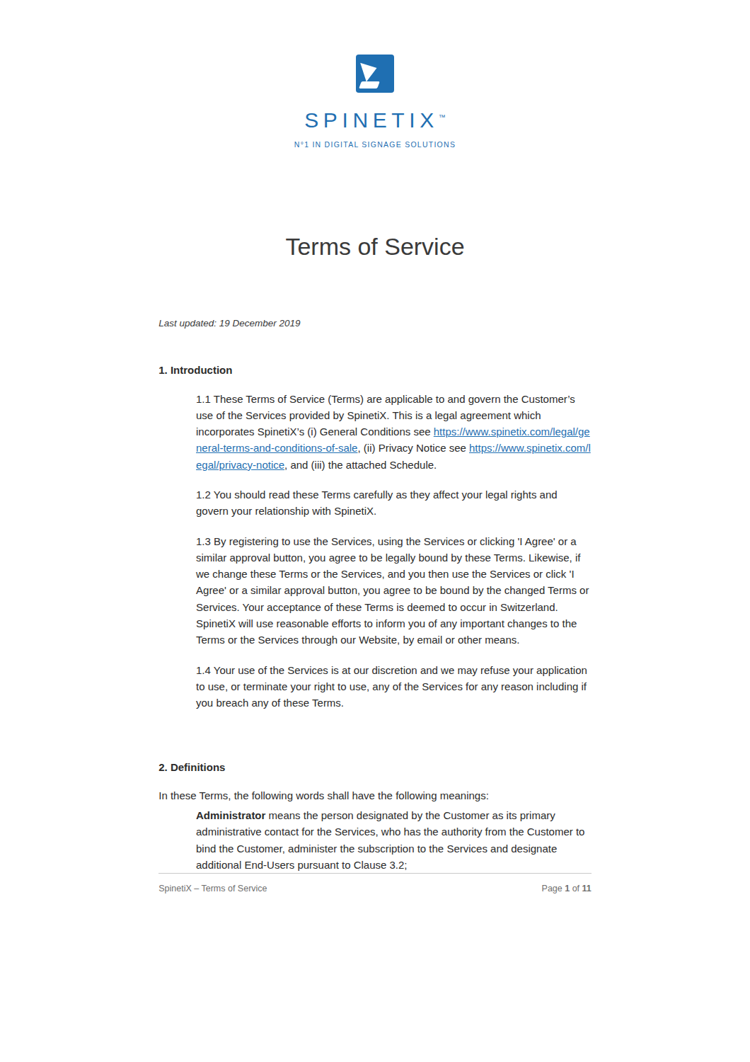SPINETIX™
N°1 in Digital Signage Solutions
Terms of Service
Last updated: 19 December 2019
1. Introduction
1.1 These Terms of Service (Terms) are applicable to and govern the Customer’s use of the Services provided by SpinetiX. This is a legal agreement which incorporates SpinetiX’s (i) General Conditions see https://www.spinetix.com/legal/general-terms-and-conditions-of-sale, (ii) Privacy Notice see https://www.spinetix.com/legal/privacy-notice, and (iii) the attached Schedule.
1.2 You should read these Terms carefully as they affect your legal rights and govern your relationship with SpinetiX.
1.3 By registering to use the Services, using the Services or clicking 'I Agree' or a similar approval button, you agree to be legally bound by these Terms. Likewise, if we change these Terms or the Services, and you then use the Services or click 'I Agree' or a similar approval button, you agree to be bound by the changed Terms or Services. Your acceptance of these Terms is deemed to occur in Switzerland. SpinetiX will use reasonable efforts to inform you of any important changes to the Terms or the Services through our Website, by email or other means.
1.4 Your use of the Services is at our discretion and we may refuse your application to use, or terminate your right to use, any of the Services for any reason including if you breach any of these Terms.
2. Definitions
In these Terms, the following words shall have the following meanings:
Administrator means the person designated by the Customer as its primary administrative contact for the Services, who has the authority from the Customer to bind the Customer, administer the subscription to the Services and designate additional End-Users pursuant to Clause 3.2;
SpinetiX – Terms of Service
Page 1 of 11